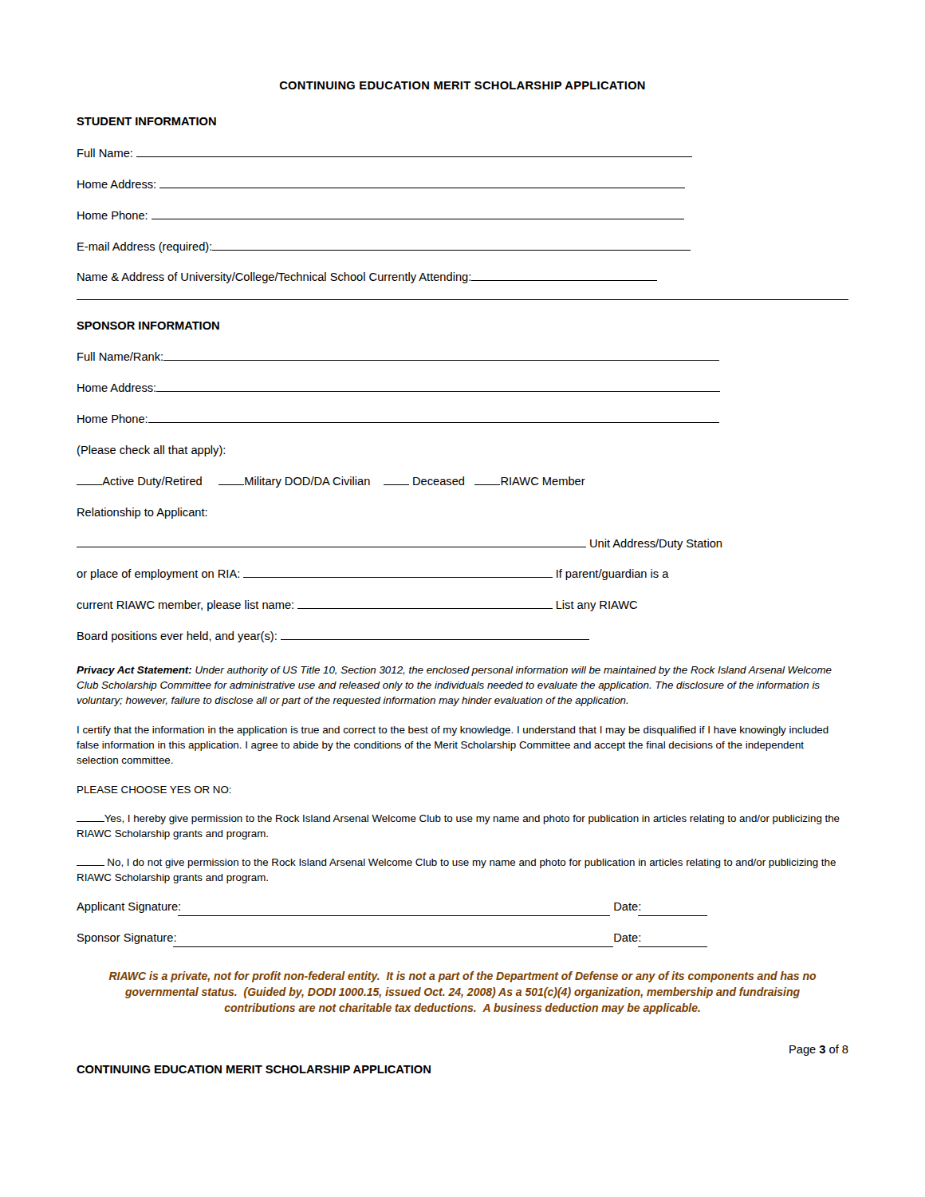CONTINUING EDUCATION MERIT SCHOLARSHIP APPLICATION
STUDENT INFORMATION
Full Name:
Home Address:
Home Phone:
E-mail Address (required):
Name & Address of University/College/Technical School Currently Attending:
SPONSOR INFORMATION
Full Name/Rank:
Home Address:
Home Phone:
(Please check all that apply):
Active Duty/Retired Military DOD/DA Civilian Deceased RIAWC Member
Relationship to Applicant:
Unit Address/Duty Station
or place of employment on RIA: If parent/guardian is a
current RIAWC member, please list name: List any RIAWC
Board positions ever held, and year(s):
Privacy Act Statement: Under authority of US Title 10, Section 3012, the enclosed personal information will be maintained by the Rock Island Arsenal Welcome Club Scholarship Committee for administrative use and released only to the individuals needed to evaluate the application. The disclosure of the information is voluntary; however, failure to disclose all or part of the requested information may hinder evaluation of the application.
I certify that the information in the application is true and correct to the best of my knowledge. I understand that I may be disqualified if I have knowingly included false information in this application. I agree to abide by the conditions of the Merit Scholarship Committee and accept the final decisions of the independent selection committee.
PLEASE CHOOSE YES OR NO:
Yes, I hereby give permission to the Rock Island Arsenal Welcome Club to use my name and photo for publication in articles relating to and/or publicizing the RIAWC Scholarship grants and program.
No, I do not give permission to the Rock Island Arsenal Welcome Club to use my name and photo for publication in articles relating to and/or publicizing the RIAWC Scholarship grants and program.
Applicant Signature: Date:
Sponsor Signature: Date:
RIAWC is a private, not for profit non-federal entity. It is not a part of the Department of Defense or any of its components and has no governmental status. (Guided by, DODI 1000.15, issued Oct. 24, 2008) As a 501(c)(4) organization, membership and fundraising contributions are not charitable tax deductions. A business deduction may be applicable.
Page 3 of 8
CONTINUING EDUCATION MERIT SCHOLARSHIP APPLICATION